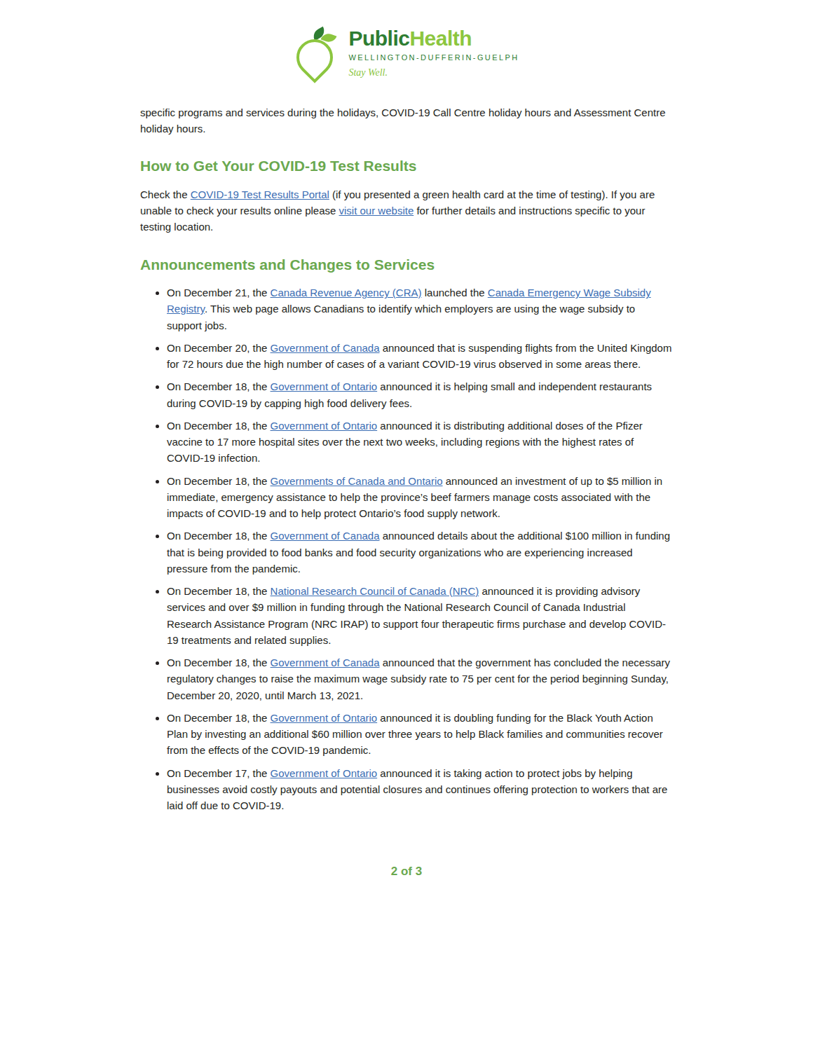Public Health
Wellington-Dufferin-Guelph
Stay Well.
specific programs and services during the holidays, COVID-19 Call Centre holiday hours and Assessment Centre holiday hours.
How to Get Your COVID-19 Test Results
Check the COVID-19 Test Results Portal (if you presented a green health card at the time of testing). If you are unable to check your results online please visit our website for further details and instructions specific to your testing location.
Announcements and Changes to Services
On December 21, the Canada Revenue Agency (CRA) launched the Canada Emergency Wage Subsidy Registry. This web page allows Canadians to identify which employers are using the wage subsidy to support jobs.
On December 20, the Government of Canada announced that is suspending flights from the United Kingdom for 72 hours due the high number of cases of a variant COVID-19 virus observed in some areas there.
On December 18, the Government of Ontario announced it is helping small and independent restaurants during COVID-19 by capping high food delivery fees.
On December 18, the Government of Ontario announced it is distributing additional doses of the Pfizer vaccine to 17 more hospital sites over the next two weeks, including regions with the highest rates of COVID-19 infection.
On December 18, the Governments of Canada and Ontario announced an investment of up to $5 million in immediate, emergency assistance to help the province’s beef farmers manage costs associated with the impacts of COVID-19 and to help protect Ontario’s food supply network.
On December 18, the Government of Canada announced details about the additional $100 million in funding that is being provided to food banks and food security organizations who are experiencing increased pressure from the pandemic.
On December 18, the National Research Council of Canada (NRC) announced it is providing advisory services and over $9 million in funding through the National Research Council of Canada Industrial Research Assistance Program (NRC IRAP) to support four therapeutic firms purchase and develop COVID-19 treatments and related supplies.
On December 18, the Government of Canada announced that the government has concluded the necessary regulatory changes to raise the maximum wage subsidy rate to 75 per cent for the period beginning Sunday, December 20, 2020, until March 13, 2021.
On December 18, the Government of Ontario announced it is doubling funding for the Black Youth Action Plan by investing an additional $60 million over three years to help Black families and communities recover from the effects of the COVID-19 pandemic.
On December 17, the Government of Ontario announced it is taking action to protect jobs by helping businesses avoid costly payouts and potential closures and continues offering protection to workers that are laid off due to COVID-19.
2 of 3